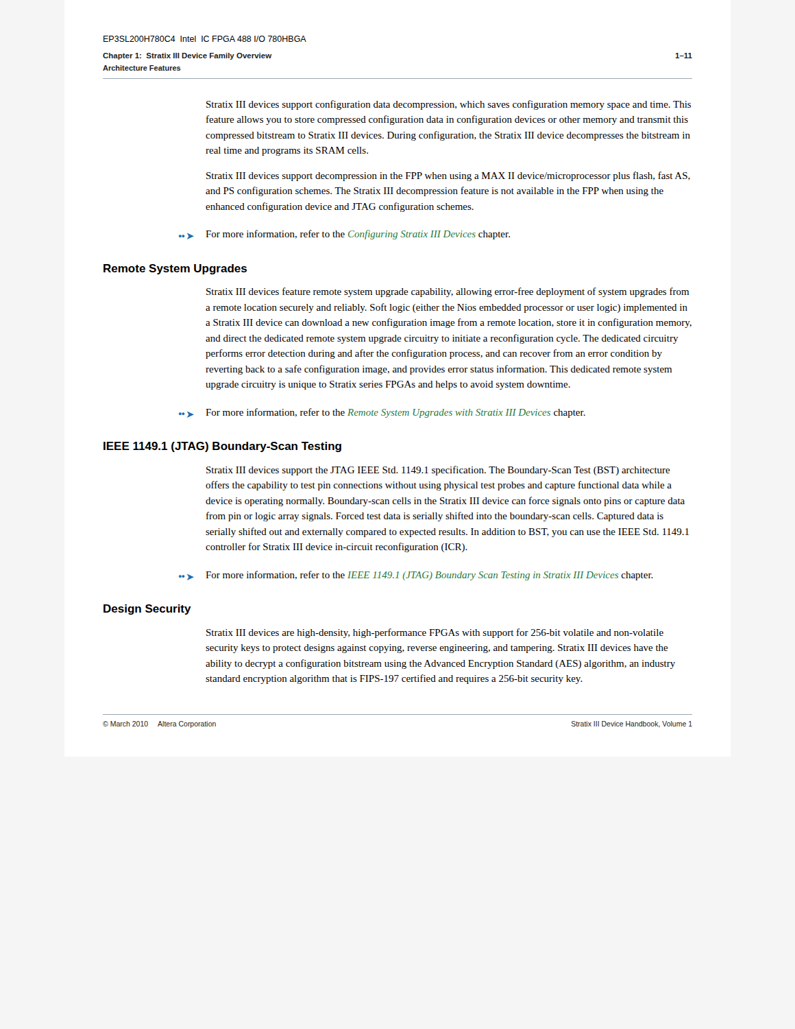EP3SL200H780C4 Intel IC FPGA 488 I/O 780HBGA
Chapter 1: Stratix III Device Family Overview 1–11
Architecture Features
Stratix III devices support configuration data decompression, which saves configuration memory space and time. This feature allows you to store compressed configuration data in configuration devices or other memory and transmit this compressed bitstream to Stratix III devices. During configuration, the Stratix III device decompresses the bitstream in real time and programs its SRAM cells.
Stratix III devices support decompression in the FPP when using a MAX II device/microprocessor plus flash, fast AS, and PS configuration schemes. The Stratix III decompression feature is not available in the FPP when using the enhanced configuration device and JTAG configuration schemes.
For more information, refer to the Configuring Stratix III Devices chapter.
Remote System Upgrades
Stratix III devices feature remote system upgrade capability, allowing error-free deployment of system upgrades from a remote location securely and reliably. Soft logic (either the Nios embedded processor or user logic) implemented in a Stratix III device can download a new configuration image from a remote location, store it in configuration memory, and direct the dedicated remote system upgrade circuitry to initiate a reconfiguration cycle. The dedicated circuitry performs error detection during and after the configuration process, and can recover from an error condition by reverting back to a safe configuration image, and provides error status information. This dedicated remote system upgrade circuitry is unique to Stratix series FPGAs and helps to avoid system downtime.
For more information, refer to the Remote System Upgrades with Stratix III Devices chapter.
IEEE 1149.1 (JTAG) Boundary-Scan Testing
Stratix III devices support the JTAG IEEE Std. 1149.1 specification. The Boundary-Scan Test (BST) architecture offers the capability to test pin connections without using physical test probes and capture functional data while a device is operating normally. Boundary-scan cells in the Stratix III device can force signals onto pins or capture data from pin or logic array signals. Forced test data is serially shifted into the boundary-scan cells. Captured data is serially shifted out and externally compared to expected results. In addition to BST, you can use the IEEE Std. 1149.1 controller for Stratix III device in-circuit reconfiguration (ICR).
For more information, refer to the IEEE 1149.1 (JTAG) Boundary Scan Testing in Stratix III Devices chapter.
Design Security
Stratix III devices are high-density, high-performance FPGAs with support for 256-bit volatile and non-volatile security keys to protect designs against copying, reverse engineering, and tampering. Stratix III devices have the ability to decrypt a configuration bitstream using the Advanced Encryption Standard (AES) algorithm, an industry standard encryption algorithm that is FIPS-197 certified and requires a 256-bit security key.
© March 2010 Altera Corporation
Stratix III Device Handbook, Volume 1